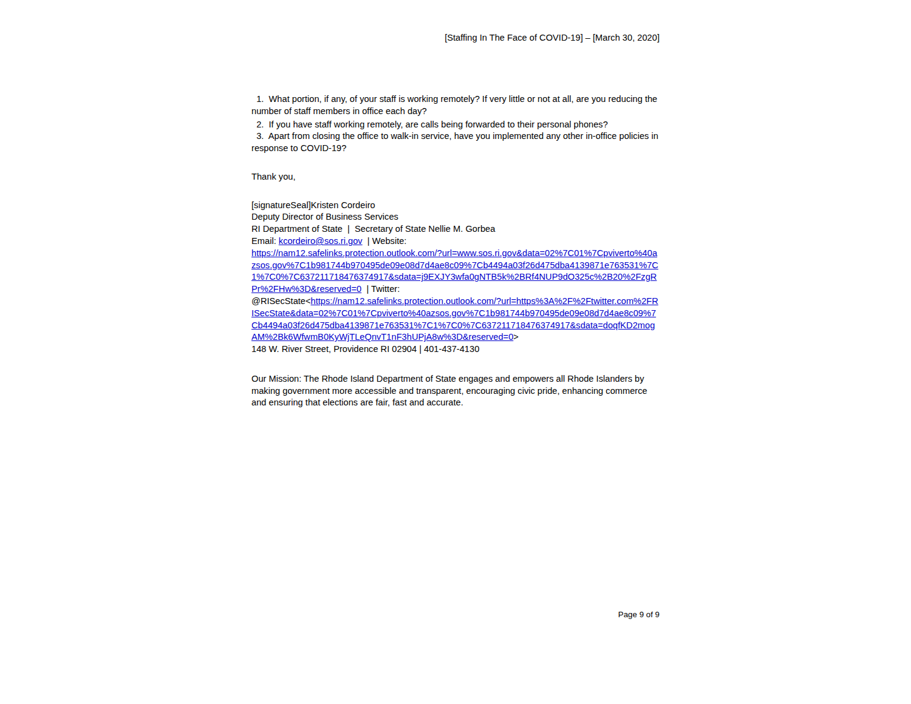[Staffing In The Face of COVID-19] – [March 30, 2020]
1. What portion, if any, of your staff is working remotely? If very little or not at all, are you reducing the number of staff members in office each day?
2. If you have staff working remotely, are calls being forwarded to their personal phones?
3. Apart from closing the office to walk-in service, have you implemented any other in-office policies in response to COVID-19?
Thank you,
[signatureSeal]Kristen Cordeiro
Deputy Director of Business Services
RI Department of State | Secretary of State Nellie M. Gorbea
Email: kcordeiro@sos.ri.gov | Website:
https://nam12.safelinks.protection.outlook.com/?url=www.sos.ri.gov&data=02%7C01%7Cpviverto%40azsos.gov%7C1b981744b970495de09e08d7d4ae8c09%7Cb4494a03f26d475dba4139871e763531%7C1%7C0%7C637211718476374917&sdata=j9EXJY3wfa0gNTB5k%2BRf4NUP9dO325c%2B20%2FzgRPr%2FHw%3D&reserved=0 | Twitter:
@RISecState<https://nam12.safelinks.protection.outlook.com/?url=https%3A%2F%2Ftwitter.com%2FRISecState&data=02%7C01%7Cpviverto%40azsos.gov%7C1b981744b970495de09e08d7d4ae8c09%7Cb4494a03f26d475dba4139871e763531%7C1%7C0%7C637211718476374917&sdata=doqfKD2mogAM%2Bk6WfwmB0KyWjTLeQnvT1nF3hUPjA8w%3D&reserved=0>
148 W. River Street, Providence RI 02904 | 401-437-4130
Our Mission: The Rhode Island Department of State engages and empowers all Rhode Islanders by making government more accessible and transparent, encouraging civic pride, enhancing commerce and ensuring that elections are fair, fast and accurate.
Page 9 of 9